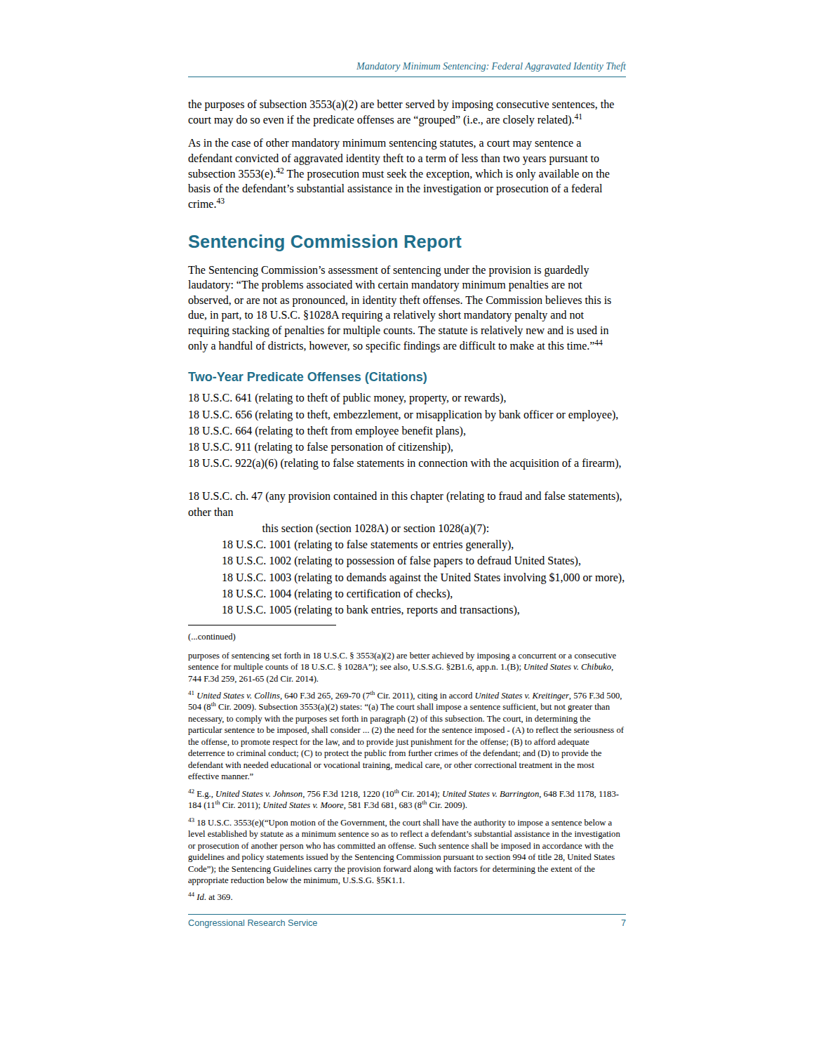Mandatory Minimum Sentencing: Federal Aggravated Identity Theft
the purposes of subsection 3553(a)(2) are better served by imposing consecutive sentences, the court may do so even if the predicate offenses are “grouped” (i.e., are closely related).41
As in the case of other mandatory minimum sentencing statutes, a court may sentence a defendant convicted of aggravated identity theft to a term of less than two years pursuant to subsection 3553(e).42 The prosecution must seek the exception, which is only available on the basis of the defendant’s substantial assistance in the investigation or prosecution of a federal crime.43
Sentencing Commission Report
The Sentencing Commission’s assessment of sentencing under the provision is guardedly laudatory: “The problems associated with certain mandatory minimum penalties are not observed, or are not as pronounced, in identity theft offenses. The Commission believes this is due, in part, to 18 U.S.C. §1028A requiring a relatively short mandatory penalty and not requiring stacking of penalties for multiple counts. The statute is relatively new and is used in only a handful of districts, however, so specific findings are difficult to make at this time.”44
Two-Year Predicate Offenses (Citations)
18 U.S.C. 641 (relating to theft of public money, property, or rewards),
18 U.S.C. 656 (relating to theft, embezzlement, or misapplication by bank officer or employee),
18 U.S.C. 664 (relating to theft from employee benefit plans),
18 U.S.C. 911 (relating to false personation of citizenship),
18 U.S.C. 922(a)(6) (relating to false statements in connection with the acquisition of a firearm),
18 U.S.C. ch. 47 (any provision contained in this chapter (relating to fraud and false statements), other than
this section (section 1028A) or section 1028(a)(7):
18 U.S.C. 1001 (relating to false statements or entries generally),
18 U.S.C. 1002 (relating to possession of false papers to defraud United States),
18 U.S.C. 1003 (relating to demands against the United States involving $1,000 or more),
18 U.S.C. 1004 (relating to certification of checks),
18 U.S.C. 1005 (relating to bank entries, reports and transactions),
(...continued)
purposes of sentencing set forth in 18 U.S.C. § 3553(a)(2) are better achieved by imposing a concurrent or a consecutive sentence for multiple counts of 18 U.S.C. § 1028A”); see also, U.S.S.G. §2B1.6, app.n. 1.(B); United States v. Chibuko, 744 F.3d 259, 261-65 (2d Cir. 2014).
41 United States v. Collins, 640 F.3d 265, 269-70 (7th Cir. 2011), citing in accord United States v. Kreitinger, 576 F.3d 500, 504 (8th Cir. 2009). Subsection 3553(a)(2) states: “(a) The court shall impose a sentence sufficient, but not greater than necessary, to comply with the purposes set forth in paragraph (2) of this subsection. The court, in determining the particular sentence to be imposed, shall consider ... (2) the need for the sentence imposed - (A) to reflect the seriousness of the offense, to promote respect for the law, and to provide just punishment for the offense; (B) to afford adequate deterrence to criminal conduct; (C) to protect the public from further crimes of the defendant; and (D) to provide the defendant with needed educational or vocational training, medical care, or other correctional treatment in the most effective manner.”
42 E.g., United States v. Johnson, 756 F.3d 1218, 1220 (10th Cir. 2014); United States v. Barrington, 648 F.3d 1178, 1183-184 (11th Cir. 2011); United States v. Moore, 581 F.3d 681, 683 (8th Cir. 2009).
43 18 U.S.C. 3553(e)(“Upon motion of the Government, the court shall have the authority to impose a sentence below a level established by statute as a minimum sentence so as to reflect a defendant’s substantial assistance in the investigation or prosecution of another person who has committed an offense. Such sentence shall be imposed in accordance with the guidelines and policy statements issued by the Sentencing Commission pursuant to section 994 of title 28, United States Code”); the Sentencing Guidelines carry the provision forward along with factors for determining the extent of the appropriate reduction below the minimum, U.S.S.G. §5K1.1.
44 Id. at 369.
Congressional Research Service 7